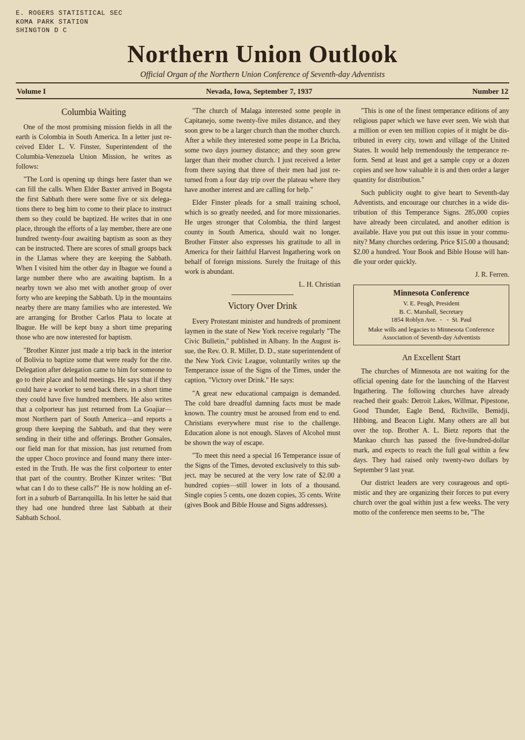E. ROGERS STATISTICAL SEC
KOMA PARK STATION
SHINGTON D C
Northern Union Outlook
Official Organ of the Northern Union Conference of Seventh-day Adventists
Volume I Nevada, Iowa, September 7, 1937 Number 12
Columbia Waiting
One of the most promising mission fields in all the earth is Colombia in South America. In a letter just received Elder L. V. Finster, Superintendent of the Columbia-Venezuela Union Mission, he writes as follows:
"The Lord is opening up things here faster than we can fill the calls. When Elder Baxter arrived in Bogota the first Sabbath there were some five or six delegations there to beg him to come to their place to instruct them so they could be baptized. He writes that in one place, through the efforts of a lay member, there are one hundred twenty-four awaiting baptism as soon as they can be instructed. There are scores of small groups back in the Llamas where they are keeping the Sabbath. When I visited him the other day in Ibague we found a large number there who are awaiting baptism. In a nearby town we also met with another group of over forty who are keeping the Sabbath. Up in the mountains nearby there are many families who are interested. We are arranging for Brother Carlos Plata to locate at Ibague. He will be kept busy a short time preparing those who are now interested for baptism.
"Brother Kinzer just made a trip back in the interior of Bolivia to baptize some that were ready for the rite. Delegation after delegation came to him for someone to go to their place and hold meetings. He says that if they could have a worker to send back there, in a short time they could have five hundred members. He also writes that a colporteur has just returned from La Goajiar—most Northern part of South America—and reports a group there keeping the Sabbath, and that they were sending in their tithe and offerings. Brother Gonsales, our field man for that mission, has just returned from the upper Choco province and found many there interested in the Truth. He was the first colporteur to enter that part of the country. Brother Kinzer writes: "But what can I do to these calls?" He is now holding an effort in a suburb of Barranquilla. In his letter he said that they had one hundred three last Sabbath at their Sabbath School.
"The church of Malaga interested some people in Capitanejo, some twenty-five miles distance, and they soon grew to be a larger church than the mother church. After a while they interested some peope in La Bricha, some two days journey distance; and they soon grew larger than their mother church. I just received a letter from there saying that three of their men had just returned from a four day trip over the plateau where they have another interest and are calling for help."
Elder Finster pleads for a small training school, which is so greatly needed, and for more missionaries. He urges stronger that Colombia, the third largest county in South America, should wait no longer. Brother Finster also expresses his gratitude to all in America for their faithful Harvest Ingathering work on behalf of foreign missions. Surely the fruitage of this work is abundant.
L. H. Christian
Victory Over Drink
Every Protestant minister and hundreds of prominent laymen in the state of New York receive regularly "The Civic Bulletin," published in Albany. In the August issue, the Rev. O. R. Miller, D. D., state superintendent of the New York Civic League, voluntarily writes up the Temperance issue of the Signs of the Times, under the caption, "Victory over Drink." He says:
"A great new educational campaign is demanded. The cold bare dreadful damning facts must be made known. The country must be aroused from end to end. Christians everywhere must rise to the challenge. Education alone is not enough. Slaves of Alcohol must be shown the way of escape.
"To meet this need a special 16 Temperance issue of the Signs of the Times, devoted exclusively to this subject, may be secured at the very low rate of $2.00 a hundred copies—still lower in lots of a thousand. Single copies 5 cents, one dozen copies, 35 cents. Write (gives Book and Bible House and Signs addresses).
"This is one of the finest temperance editions of any religious paper which we have ever seen. We wish that a million or even ten million copies of it might be distributed in every city, town and village of the United States. It would help tremendously the temperance reform. Send at least and get a sample copy or a dozen copies and see how valuable it is and then order a larger quantity for distribution."
Such publicity ought to give heart to Seventh-day Adventists, and encourage our churches in a wide distribution of this Temperance Signs. 285,000 copies have already been circulated, and another edition is available. Have you put out this issue in your community? Many churches ordering. Price $15.00 a thousand; $2.00 a hundred. Your Book and Bible House will handle your order quickly.
J. R. Ferren.
Minnesota Conference V. E. Peugh, President
B. C. Marshall, Secretary 1854 Roblyn Ave. - - St. Paul Make wills and legacies to Minnesota Conference Association of Seventh-day Adventists
An Excellent Start
The churches of Minnesota are not waiting for the official opening date for the launching of the Harvest Ingathering. The following churches have already reached their goals: Detroit Lakes, Willmar, Pipestone, Good Thunder, Eagle Bend, Richville, Bemidji, Hibbing, and Beacon Light. Many others are all but over the top. Brother A. L. Bietz reports that the Mankao church has passed the five-hundred-dollar mark, and expects to reach the full goal within a few days. They had raised only twenty-two dollars by September 9 last year.
Our district leaders are very courageous and optimistic and they are organizing their forces to put every church over the goal within just a few weeks. The very motto of the conference men seems to be, "The